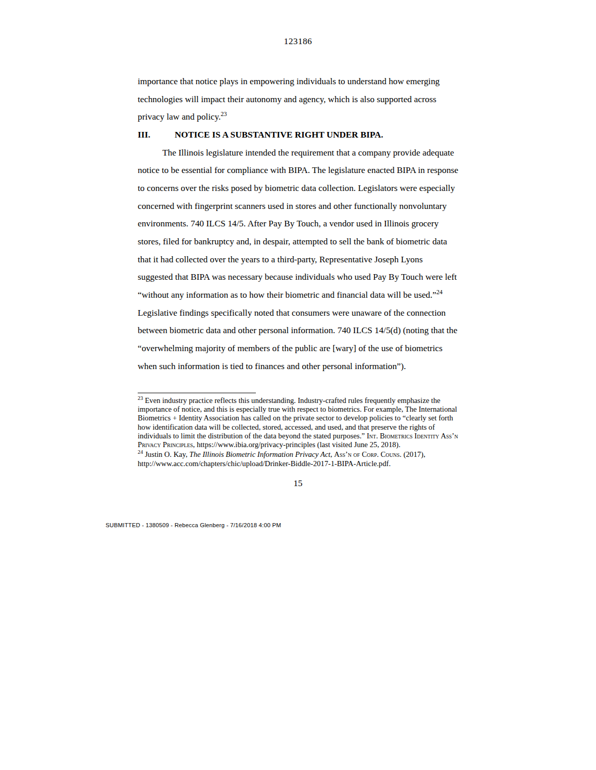123186
importance that notice plays in empowering individuals to understand how emerging technologies will impact their autonomy and agency, which is also supported across privacy law and policy.23
III. NOTICE IS A SUBSTANTIVE RIGHT UNDER BIPA.
The Illinois legislature intended the requirement that a company provide adequate notice to be essential for compliance with BIPA. The legislature enacted BIPA in response to concerns over the risks posed by biometric data collection. Legislators were especially concerned with fingerprint scanners used in stores and other functionally nonvoluntary environments. 740 ILCS 14/5. After Pay By Touch, a vendor used in Illinois grocery stores, filed for bankruptcy and, in despair, attempted to sell the bank of biometric data that it had collected over the years to a third-party, Representative Joseph Lyons suggested that BIPA was necessary because individuals who used Pay By Touch were left “without any information as to how their biometric and financial data will be used.”24 Legislative findings specifically noted that consumers were unaware of the connection between biometric data and other personal information. 740 ILCS 14/5(d) (noting that the “overwhelming majority of members of the public are [wary] of the use of biometrics when such information is tied to finances and other personal information”).
23 Even industry practice reflects this understanding. Industry-crafted rules frequently emphasize the importance of notice, and this is especially true with respect to biometrics. For example, The International Biometrics + Identity Association has called on the private sector to develop policies to “clearly set forth how identification data will be collected, stored, accessed, and used, and that preserve the rights of individuals to limit the distribution of the data beyond the stated purposes.” Int. Biometrics Identity Ass’n Privacy Principles, https://www.ibia.org/privacy-principles (last visited June 25, 2018).
24 Justin O. Kay, The Illinois Biometric Information Privacy Act, Ass’n of Corp. Couns. (2017), http://www.acc.com/chapters/chic/upload/Drinker-Biddle-2017-1-BIPA-Article.pdf.
15
SUBMITTED - 1380509 - Rebecca Glenberg - 7/16/2018 4:00 PM